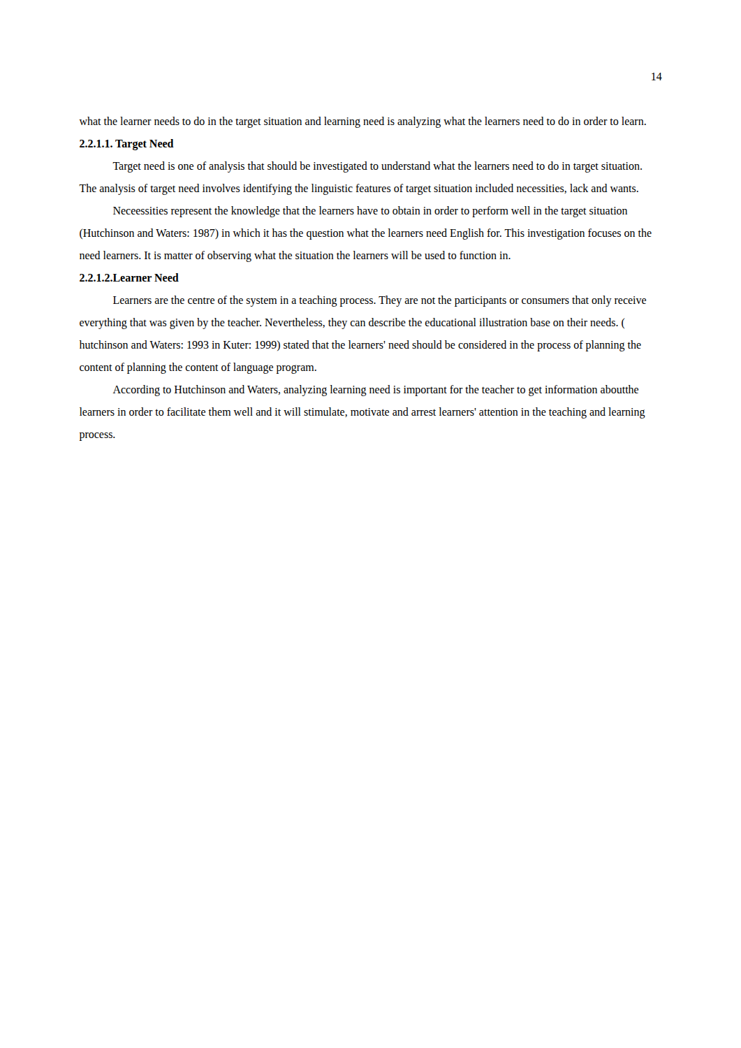14
what the learner needs to do in the target situation and learning need is analyzing what the learners need to do in order to learn.
2.2.1.1. Target Need
Target need is one of analysis that should be investigated to understand what the learners need to do in target situation. The analysis of target need involves identifying the linguistic features of target situation included necessities, lack and wants.
Neceessities represent the knowledge that the learners have to obtain in order to perform well in the target situation (Hutchinson and Waters: 1987) in which it has the question what the learners need English for. This investigation focuses on the need learners. It is matter of observing what the situation the learners will be used to function in.
2.2.1.2.Learner Need
Learners are the centre of the system in a teaching process. They are not the participants or consumers that only receive everything that was given by the teacher. Nevertheless, they can describe the educational illustration base on their needs. ( hutchinson and Waters: 1993 in Kuter: 1999) stated that the learners' need should be considered in the process of planning the content of planning the content of language program.
According to Hutchinson and Waters, analyzing learning need is important for the teacher to get information aboutthe learners in order to facilitate them well and it will stimulate, motivate and arrest learners' attention in the teaching and learning process.